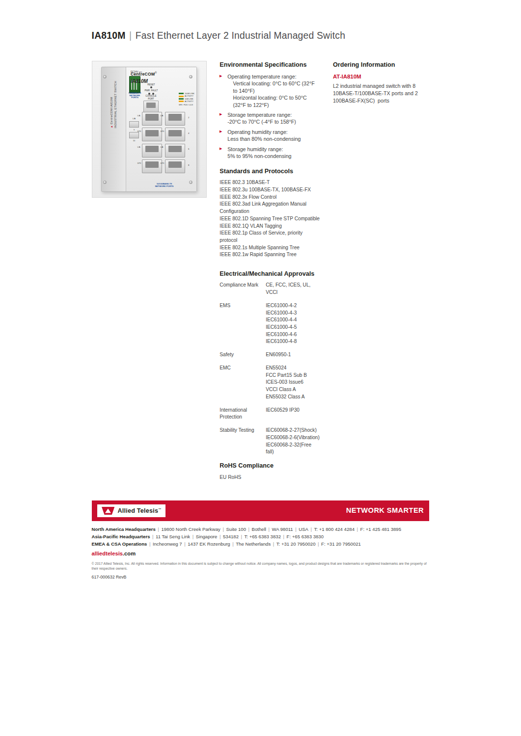IA810M | Fast Ethernet Layer 2 Industrial Managed Switch
▲ CentreCOM IA810M
INDUSTRIAL ETHERNET SWITCH
DC24V min
CentreCOM®
IA810M
RESET
PWR FAULT
CONSOLE
PORT
100BASE-FX
NETWORK
PORTS
100M LINK ACTIVITY 10M LINK ACTIVITY SFX FDX / LDX
L/A
9
10
L/A 1
L/A 2
DPX 3
DPX 4
L/A 5
L/A 6
DPX 7
DPX 8
10/100BASE-TX
NETWORK PORTS
Environmental Specifications
Operating temperature range: Vertical locating: 0°C to 60°C (32°F to 140°F) Horizontal locating: 0°C to 50°C (32°F to 122°F)
Storage temperature range:
-20°C to 70°C (-4°F to 158°F)
Operating humidity range:
Less than 80% non-condensing
Storage humidity range:
5% to 95% non-condensing
Standards and Protocols
IEEE 802.3 10BASE-T
IEEE 802.3u 100BASE-TX, 100BASE-FX
IEEE 802.3x Flow Control
IEEE 802.3ad Link Aggregation Manual Configuration
IEEE 802.1D Spanning Tree STP Compatible
IEEE 802.1Q VLAN Tagging
IEEE 802.1p Class of Service, priority protocol
IEEE 802.1s Multiple Spanning Tree
IEEE 802.1w Rapid Spanning Tree
Electrical/Mechanical Approvals
| Compliance Mark | CE, FCC, ICES, UL, VCCI |
| EMS | IEC61000-4-2 IEC61000-4-3 IEC61000-4-4 IEC61000-4-5 IEC61000-4-6 IEC61000-4-8 |
| Safety | EN60950-1 |
| EMC | EN55024 FCC Part15 Sub B ICES-003 Issue6 VCCI Class A EN55032 Class A |
| International Protection | IEC60529 IP30 |
| Stability Testing | IEC60068-2-27(Shock) IEC60068-2-6(Vibration) IEC60068-2-32(Free fall) |
RoHS Compliance
EU RoHS
Ordering Information
AT-IA810M
L2 industrial managed switch with 8 10BASE-T/100BASE-TX ports and 2 100BASE-FX(SC) ports
Allied Telesis™
NETWORK SMARTER
North America Headquarters|19800 North Creek Parkway|Suite 100|Bothell|WA 98011|USA|T: +1 800 424 4284|F: +1 425 481 3895
Asia-Pacific Headquarters|11 Tai Seng Link|Singapore|534182|T: +65 6383 3832|F: +65 6383 3830
EMEA & CSA Operations|Incheonweg 7|1437 EK Rozenburg|The Netherlands|T: +31 20 7950020|F: +31 20 7950021
alliedtelesis.com
© 2017 Allied Telesis, Inc. All rights reserved. Information in this document is subject to change without notice. All company names, logos, and product designs that are trademarks or registered trademarks are the property of their respective owners.
617-000632 RevB